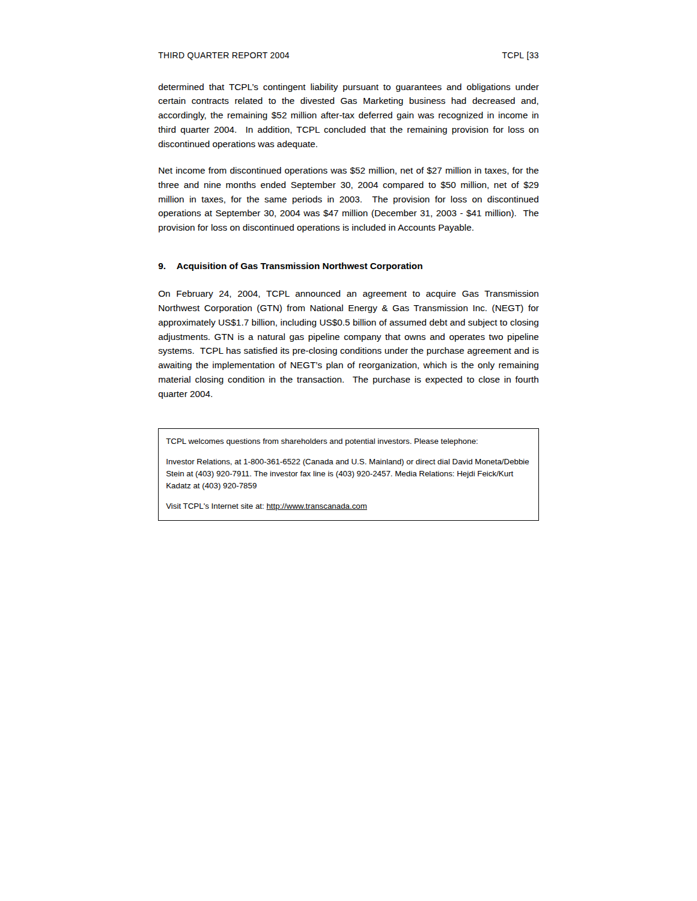Third Quarter Report 2004 TCPL [33
determined that TCPL’s contingent liability pursuant to guarantees and obligations under certain contracts related to the divested Gas Marketing business had decreased and, accordingly, the remaining $52 million after-tax deferred gain was recognized in income in third quarter 2004. In addition, TCPL concluded that the remaining provision for loss on discontinued operations was adequate.
Net income from discontinued operations was $52 million, net of $27 million in taxes, for the three and nine months ended September 30, 2004 compared to $50 million, net of $29 million in taxes, for the same periods in 2003. The provision for loss on discontinued operations at September 30, 2004 was $47 million (December 31, 2003 - $41 million). The provision for loss on discontinued operations is included in Accounts Payable.
9. Acquisition of Gas Transmission Northwest Corporation
On February 24, 2004, TCPL announced an agreement to acquire Gas Transmission Northwest Corporation (GTN) from National Energy & Gas Transmission Inc. (NEGT) for approximately US$1.7 billion, including US$0.5 billion of assumed debt and subject to closing adjustments. GTN is a natural gas pipeline company that owns and operates two pipeline systems. TCPL has satisfied its pre-closing conditions under the purchase agreement and is awaiting the implementation of NEGT’s plan of reorganization, which is the only remaining material closing condition in the transaction. The purchase is expected to close in fourth quarter 2004.
TCPL welcomes questions from shareholders and potential investors. Please telephone:
Investor Relations, at 1-800-361-6522 (Canada and U.S. Mainland) or direct dial David Moneta/Debbie Stein at (403) 920-7911. The investor fax line is (403) 920-2457. Media Relations: Hejdi Feick/Kurt Kadatz at (403) 920-7859
Visit TCPL's Internet site at: http://www.transcanada.com